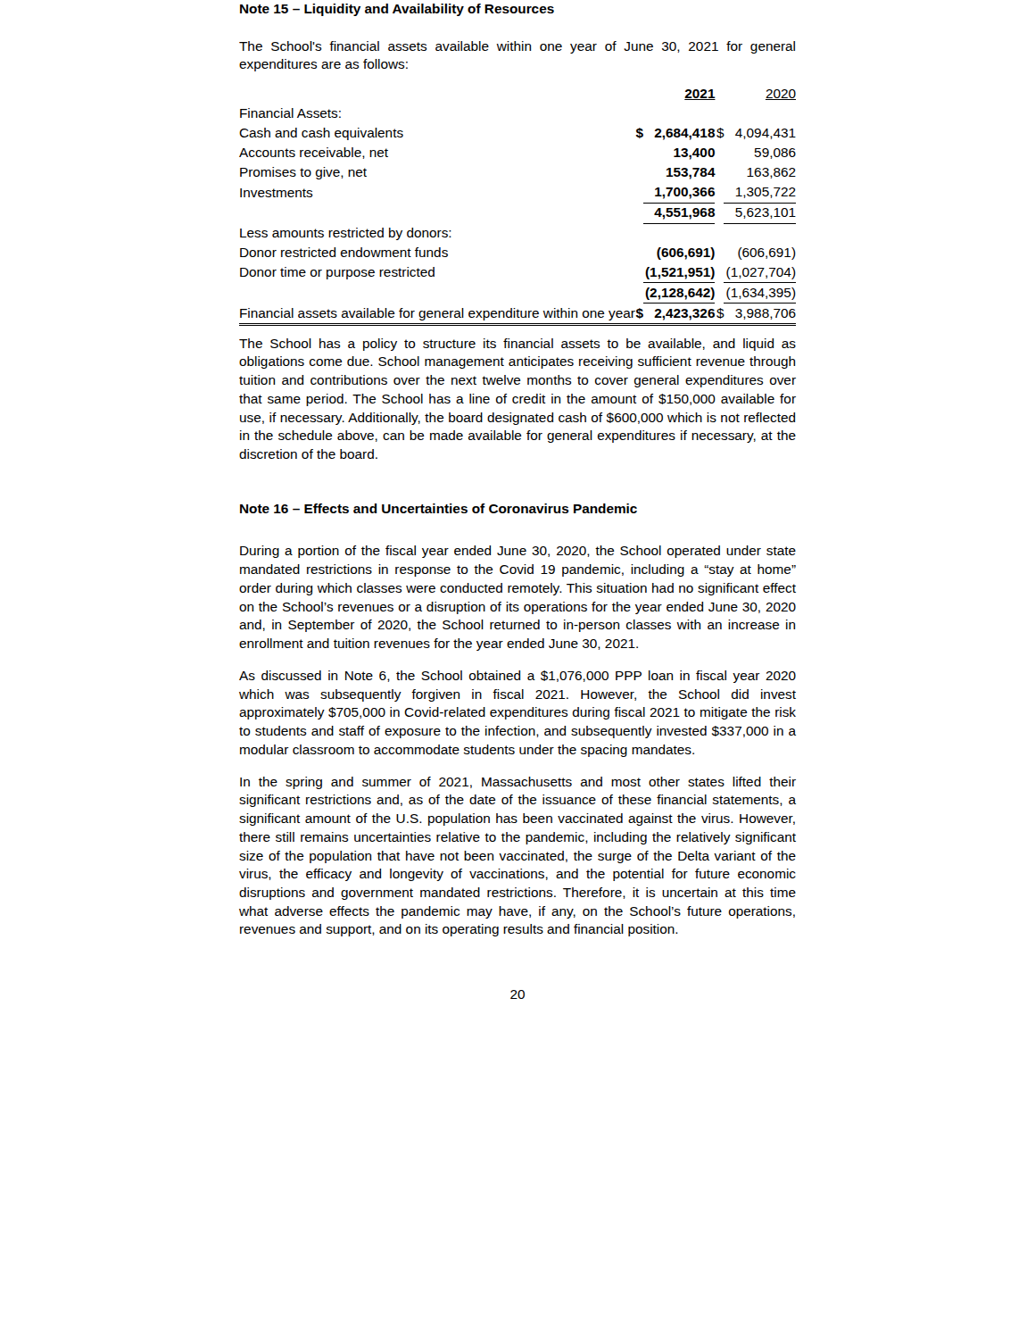Note 15 – Liquidity and Availability of Resources
The School's financial assets available within one year of June 30, 2021 for general expenditures are as follows:
| | | 2021 | | | 2020 |
| Financial Assets: | | | | | |
| Cash and cash equivalents | $ | 2,684,418 | | $ | 4,094,431 |
| Accounts receivable, net | | 13,400 | | | 59,086 |
| Promises to give, net | | 153,784 | | | 163,862 |
| Investments | | 1,700,366 | | | 1,305,722 |
| | | 4,551,968 | | | 5,623,101 |
| Less amounts restricted by donors: | | | | | |
| Donor restricted endowment funds | | (606,691) | | | (606,691) |
| Donor time or purpose restricted | | (1,521,951) | | | (1,027,704) |
| | | (2,128,642) | | | (1,634,395) |
| Financial assets available for general expenditure within one year | $ | 2,423,326 | | $ | 3,988,706 |
The School has a policy to structure its financial assets to be available, and liquid as obligations come due. School management anticipates receiving sufficient revenue through tuition and contributions over the next twelve months to cover general expenditures over that same period. The School has a line of credit in the amount of $150,000 available for use, if necessary. Additionally, the board designated cash of $600,000 which is not reflected in the schedule above, can be made available for general expenditures if necessary, at the discretion of the board.
Note 16 – Effects and Uncertainties of Coronavirus Pandemic
During a portion of the fiscal year ended June 30, 2020, the School operated under state mandated restrictions in response to the Covid 19 pandemic, including a “stay at home” order during which classes were conducted remotely. This situation had no significant effect on the School’s revenues or a disruption of its operations for the year ended June 30, 2020 and, in September of 2020, the School returned to in-person classes with an increase in enrollment and tuition revenues for the year ended June 30, 2021.
As discussed in Note 6, the School obtained a $1,076,000 PPP loan in fiscal year 2020 which was subsequently forgiven in fiscal 2021. However, the School did invest approximately $705,000 in Covid-related expenditures during fiscal 2021 to mitigate the risk to students and staff of exposure to the infection, and subsequently invested $337,000 in a modular classroom to accommodate students under the spacing mandates.
In the spring and summer of 2021, Massachusetts and most other states lifted their significant restrictions and, as of the date of the issuance of these financial statements, a significant amount of the U.S. population has been vaccinated against the virus. However, there still remains uncertainties relative to the pandemic, including the relatively significant size of the population that have not been vaccinated, the surge of the Delta variant of the virus, the efficacy and longevity of vaccinations, and the potential for future economic disruptions and government mandated restrictions. Therefore, it is uncertain at this time what adverse effects the pandemic may have, if any, on the School’s future operations, revenues and support, and on its operating results and financial position.
20